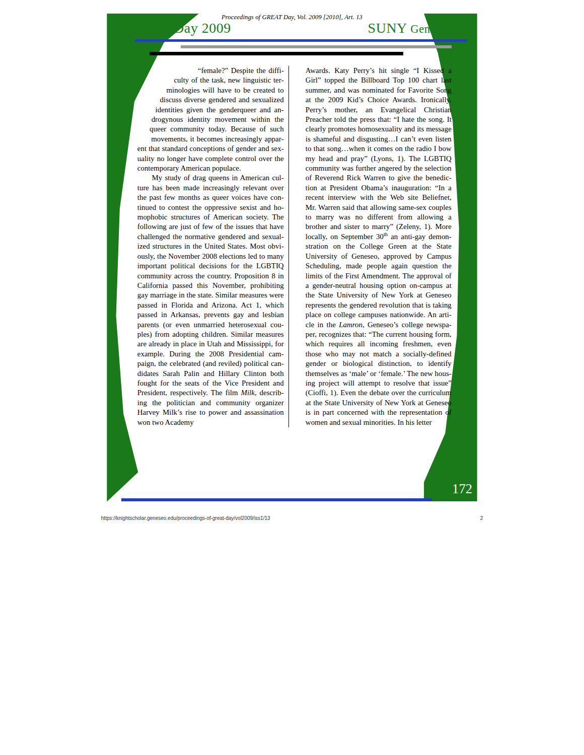Proceedings of GREAT Day, Vol. 2009 [2010], Art. 13
Great Day 2009
SUNY Geneseo
“female?” Despite the difficulty of the task, new linguistic terminologies will have to be created to discuss diverse gendered and sexualized identities given the genderqueer and androgynous identity movement within the queer community today. Because of such movements, it becomes increasingly apparent that standard conceptions of gender and sexuality no longer have complete control over the contemporary American populace.
My study of drag queens in American culture has been made increasingly relevant over the past few months as queer voices have continued to contest the oppressive sexist and homophobic structures of American society. The following are just of few of the issues that have challenged the normative gendered and sexualized structures in the United States. Most obviously, the November 2008 elections led to many important political decisions for the LGBTIQ community across the country. Proposition 8 in California passed this November, prohibiting gay marriage in the state. Similar measures were passed in Florida and Arizona. Act 1, which passed in Arkansas, prevents gay and lesbian parents (or even unmarried heterosexual couples) from adopting children. Similar measures are already in place in Utah and Mississippi, for example. During the 2008 Presidential campaign, the celebrated (and reviled) political candidates Sarah Palin and Hillary Clinton both fought for the seats of the Vice President and President, respectively. The film Milk, describing the politician and community organizer Harvey Milk’s rise to power and assassination won two Academy
Awards. Katy Perry’s hit single “I Kissed a Girl” topped the Billboard Top 100 chart last summer, and was nominated for Favorite Song at the 2009 Kid’s Choice Awards. Ironically, Perry’s mother, an Evangelical Christian Preacher told the press that: “I hate the song. It clearly promotes homosexuality and its message is shameful and disgusting…I can’t even listen to that song…when it comes on the radio I bow my head and pray” (Lyons, 1). The LGBTIQ community was further angered by the selection of Reverend Rick Warren to give the benediction at President Obama’s inauguration: “In a recent interview with the Web site Beliefnet, Mr. Warren said that allowing same-sex couples to marry was no different from allowing a brother and sister to marry” (Zeleny, 1). More locally, on September 30th an anti-gay demonstration on the College Green at the State University of Geneseo, approved by Campus Scheduling, made people again question the limits of the First Amendment. The approval of a gender-neutral housing option on-campus at the State University of New York at Geneseo represents the gendered revolution that is taking place on college campuses nationwide. An article in the Lamron, Geneseo’s college newspaper, recognizes that: “The current housing form, which requires all incoming freshmen, even those who may not match a socially-defined gender or biological distinction, to identify themselves as ‘male’ or ‘female.’ The new housing project will attempt to resolve that issue” (Cioffi, 1). Even the debate over the curriculum at the State University of New York at Geneseo is in part concerned with the representation of women and sexual minorities. In his letter
172
https://knightscholar.geneseo.edu/proceedings-of-great-day/vol2009/iss1/13
2